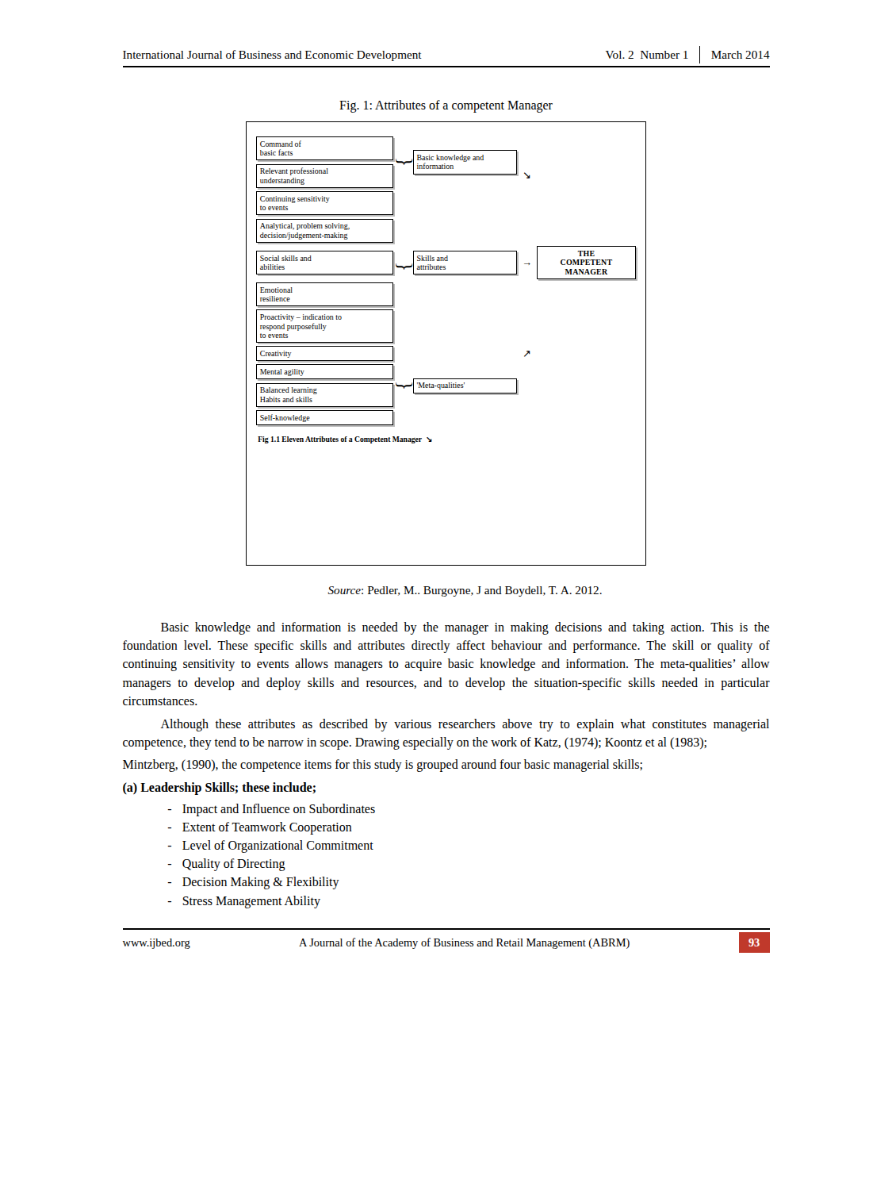International Journal of Business and Economic Development Vol. 2 Number 1 March 2014
Fig. 1: Attributes of a competent Manager
Command of
basic facts
}
Basic knowledge and
information
↘
Relevant professional
understanding
Continuing sensitivity
to events
Analytical, problem solving,
decision/judgement-making
}
Social skills and
abilities
Skills and
attributes
→
THE
COMPETENT
MANAGER
Emotional
resilience
Proactivity – indication to
respond purposefully
to events
Creativity
Mental agility
}
'Meta-qualities'
↗
Balanced learning
Habits and skills
Self-knowledge
Fig 1.1 Eleven Attributes of a Competent Manager ↘
Source: Pedler, M.. Burgoyne, J and Boydell, T. A. 2012.
Basic knowledge and information is needed by the manager in making decisions and taking action. This is the foundation level. These specific skills and attributes directly affect behaviour and performance. The skill or quality of continuing sensitivity to events allows managers to acquire basic knowledge and information. The meta-qualities’ allow managers to develop and deploy skills and resources, and to develop the situation-specific skills needed in particular circumstances.
Although these attributes as described by various researchers above try to explain what constitutes managerial competence, they tend to be narrow in scope. Drawing especially on the work of Katz, (1974); Koontz et al (1983);
Mintzberg, (1990), the competence items for this study is grouped around four basic managerial skills;
(a) Leadership Skills; these include;
Impact and Influence on Subordinates
Extent of Teamwork Cooperation
Level of Organizational Commitment
Quality of Directing
Decision Making & Flexibility
Stress Management Ability
www.ijbed.org A Journal of the Academy of Business and Retail Management (ABRM) 93